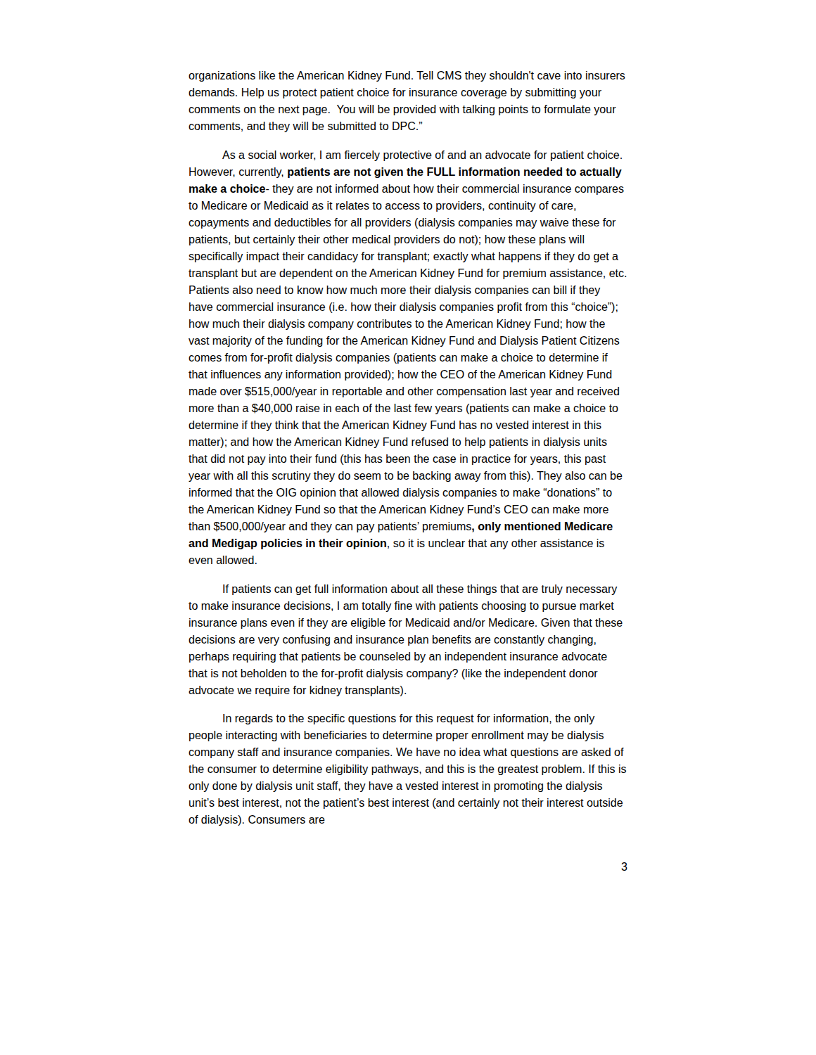organizations like the American Kidney Fund. Tell CMS they shouldn't cave into insurers demands. Help us protect patient choice for insurance coverage by submitting your comments on the next page. You will be provided with talking points to formulate your comments, and they will be submitted to DPC.”
As a social worker, I am fiercely protective of and an advocate for patient choice. However, currently, patients are not given the FULL information needed to actually make a choice- they are not informed about how their commercial insurance compares to Medicare or Medicaid as it relates to access to providers, continuity of care, copayments and deductibles for all providers (dialysis companies may waive these for patients, but certainly their other medical providers do not); how these plans will specifically impact their candidacy for transplant; exactly what happens if they do get a transplant but are dependent on the American Kidney Fund for premium assistance, etc. Patients also need to know how much more their dialysis companies can bill if they have commercial insurance (i.e. how their dialysis companies profit from this “choice”); how much their dialysis company contributes to the American Kidney Fund; how the vast majority of the funding for the American Kidney Fund and Dialysis Patient Citizens comes from for-profit dialysis companies (patients can make a choice to determine if that influences any information provided); how the CEO of the American Kidney Fund made over $515,000/year in reportable and other compensation last year and received more than a $40,000 raise in each of the last few years (patients can make a choice to determine if they think that the American Kidney Fund has no vested interest in this matter); and how the American Kidney Fund refused to help patients in dialysis units that did not pay into their fund (this has been the case in practice for years, this past year with all this scrutiny they do seem to be backing away from this). They also can be informed that the OIG opinion that allowed dialysis companies to make “donations” to the American Kidney Fund so that the American Kidney Fund’s CEO can make more than $500,000/year and they can pay patients’ premiums, only mentioned Medicare and Medigap policies in their opinion, so it is unclear that any other assistance is even allowed.
If patients can get full information about all these things that are truly necessary to make insurance decisions, I am totally fine with patients choosing to pursue market insurance plans even if they are eligible for Medicaid and/or Medicare. Given that these decisions are very confusing and insurance plan benefits are constantly changing, perhaps requiring that patients be counseled by an independent insurance advocate that is not beholden to the for-profit dialysis company? (like the independent donor advocate we require for kidney transplants).
In regards to the specific questions for this request for information, the only people interacting with beneficiaries to determine proper enrollment may be dialysis company staff and insurance companies. We have no idea what questions are asked of the consumer to determine eligibility pathways, and this is the greatest problem. If this is only done by dialysis unit staff, they have a vested interest in promoting the dialysis unit’s best interest, not the patient’s best interest (and certainly not their interest outside of dialysis). Consumers are
3